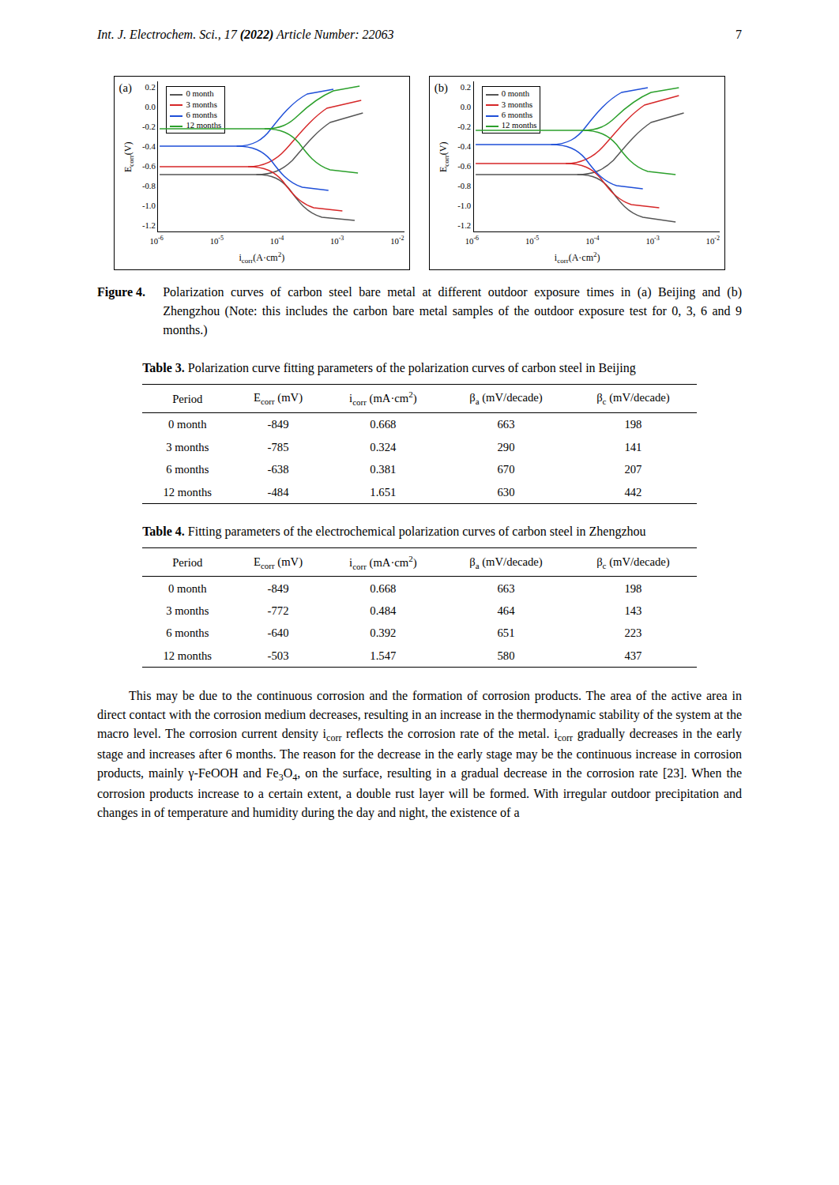Int. J. Electrochem. Sci., 17 (2022) Article Number: 22063
7
(a)
Ecorr(V)
0.2 0.0 -0.2 -0.4 -0.6 -0.8 -1.0 -1.2
0 month
3 months
6 months
12 months
10-6 10-5 10-4 10-3 10-2
icorr(A·cm2)
(b)
Ecorr(V)
0.2 0.0 -0.2 -0.4 -0.6 -0.8 -1.0 -1.2
0 month
3 months
6 months
12 months
10-6 10-5 10-4 10-3 10-2
icorr(A·cm2)
Figure 4. Polarization curves of carbon steel bare metal at different outdoor exposure times in (a) Beijing and (b) Zhengzhou (Note: this includes the carbon bare metal samples of the outdoor exposure test for 0, 3, 6 and 9 months.)
Table 3. Polarization curve fitting parameters of the polarization curves of carbon steel in Beijing
| Period | E corr (mV) | i corr (mA·cm 2 ) | β a (mV/decade) | β c (mV/decade) |
| --- | --- | --- | --- | --- |
| 0 month | -849 | 0.668 | 663 | 198 |
| 3 months | -785 | 0.324 | 290 | 141 |
| 6 months | -638 | 0.381 | 670 | 207 |
| 12 months | -484 | 1.651 | 630 | 442 |
Table 4. Fitting parameters of the electrochemical polarization curves of carbon steel in Zhengzhou
| Period | E corr (mV) | i corr (mA·cm 2 ) | β a (mV/decade) | β c (mV/decade) |
| --- | --- | --- | --- | --- |
| 0 month | -849 | 0.668 | 663 | 198 |
| 3 months | -772 | 0.484 | 464 | 143 |
| 6 months | -640 | 0.392 | 651 | 223 |
| 12 months | -503 | 1.547 | 580 | 437 |
This may be due to the continuous corrosion and the formation of corrosion products. The area of the active area in direct contact with the corrosion medium decreases, resulting in an increase in the thermodynamic stability of the system at the macro level. The corrosion current density icorr reflects the corrosion rate of the metal. icorr gradually decreases in the early stage and increases after 6 months. The reason for the decrease in the early stage may be the continuous increase in corrosion products, mainly γ-FeOOH and Fe3O4, on the surface, resulting in a gradual decrease in the corrosion rate [23]. When the corrosion products increase to a certain extent, a double rust layer will be formed. With irregular outdoor precipitation and changes in of temperature and humidity during the day and night, the existence of a